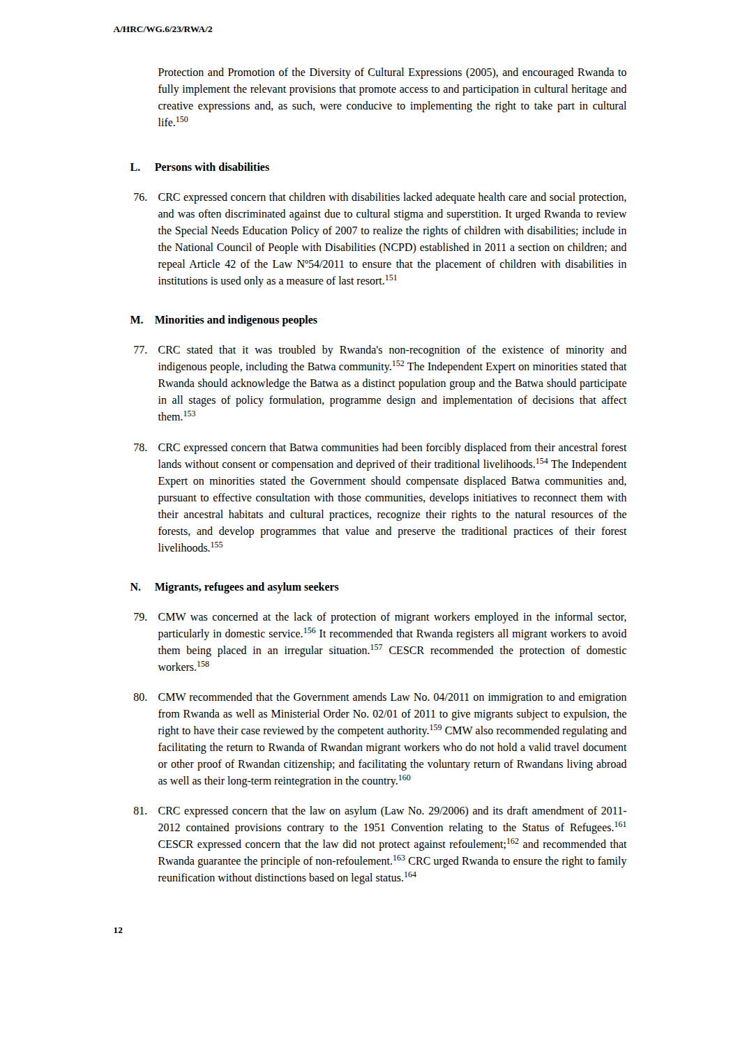A/HRC/WG.6/23/RWA/2
Protection and Promotion of the Diversity of Cultural Expressions (2005), and encouraged Rwanda to fully implement the relevant provisions that promote access to and participation in cultural heritage and creative expressions and, as such, were conducive to implementing the right to take part in cultural life.150
L. Persons with disabilities
76. CRC expressed concern that children with disabilities lacked adequate health care and social protection, and was often discriminated against due to cultural stigma and superstition. It urged Rwanda to review the Special Needs Education Policy of 2007 to realize the rights of children with disabilities; include in the National Council of People with Disabilities (NCPD) established in 2011 a section on children; and repeal Article 42 of the Law Nº54/2011 to ensure that the placement of children with disabilities in institutions is used only as a measure of last resort.151
M. Minorities and indigenous peoples
77. CRC stated that it was troubled by Rwanda's non-recognition of the existence of minority and indigenous people, including the Batwa community.152 The Independent Expert on minorities stated that Rwanda should acknowledge the Batwa as a distinct population group and the Batwa should participate in all stages of policy formulation, programme design and implementation of decisions that affect them.153
78. CRC expressed concern that Batwa communities had been forcibly displaced from their ancestral forest lands without consent or compensation and deprived of their traditional livelihoods.154 The Independent Expert on minorities stated the Government should compensate displaced Batwa communities and, pursuant to effective consultation with those communities, develops initiatives to reconnect them with their ancestral habitats and cultural practices, recognize their rights to the natural resources of the forests, and develop programmes that value and preserve the traditional practices of their forest livelihoods.155
N. Migrants, refugees and asylum seekers
79. CMW was concerned at the lack of protection of migrant workers employed in the informal sector, particularly in domestic service.156 It recommended that Rwanda registers all migrant workers to avoid them being placed in an irregular situation.157 CESCR recommended the protection of domestic workers.158
80. CMW recommended that the Government amends Law No. 04/2011 on immigration to and emigration from Rwanda as well as Ministerial Order No. 02/01 of 2011 to give migrants subject to expulsion, the right to have their case reviewed by the competent authority.159 CMW also recommended regulating and facilitating the return to Rwanda of Rwandan migrant workers who do not hold a valid travel document or other proof of Rwandan citizenship; and facilitating the voluntary return of Rwandans living abroad as well as their long-term reintegration in the country.160
81. CRC expressed concern that the law on asylum (Law No. 29/2006) and its draft amendment of 2011-2012 contained provisions contrary to the 1951 Convention relating to the Status of Refugees.161 CESCR expressed concern that the law did not protect against refoulement;162 and recommended that Rwanda guarantee the principle of non-refoulement.163 CRC urged Rwanda to ensure the right to family reunification without distinctions based on legal status.164
12